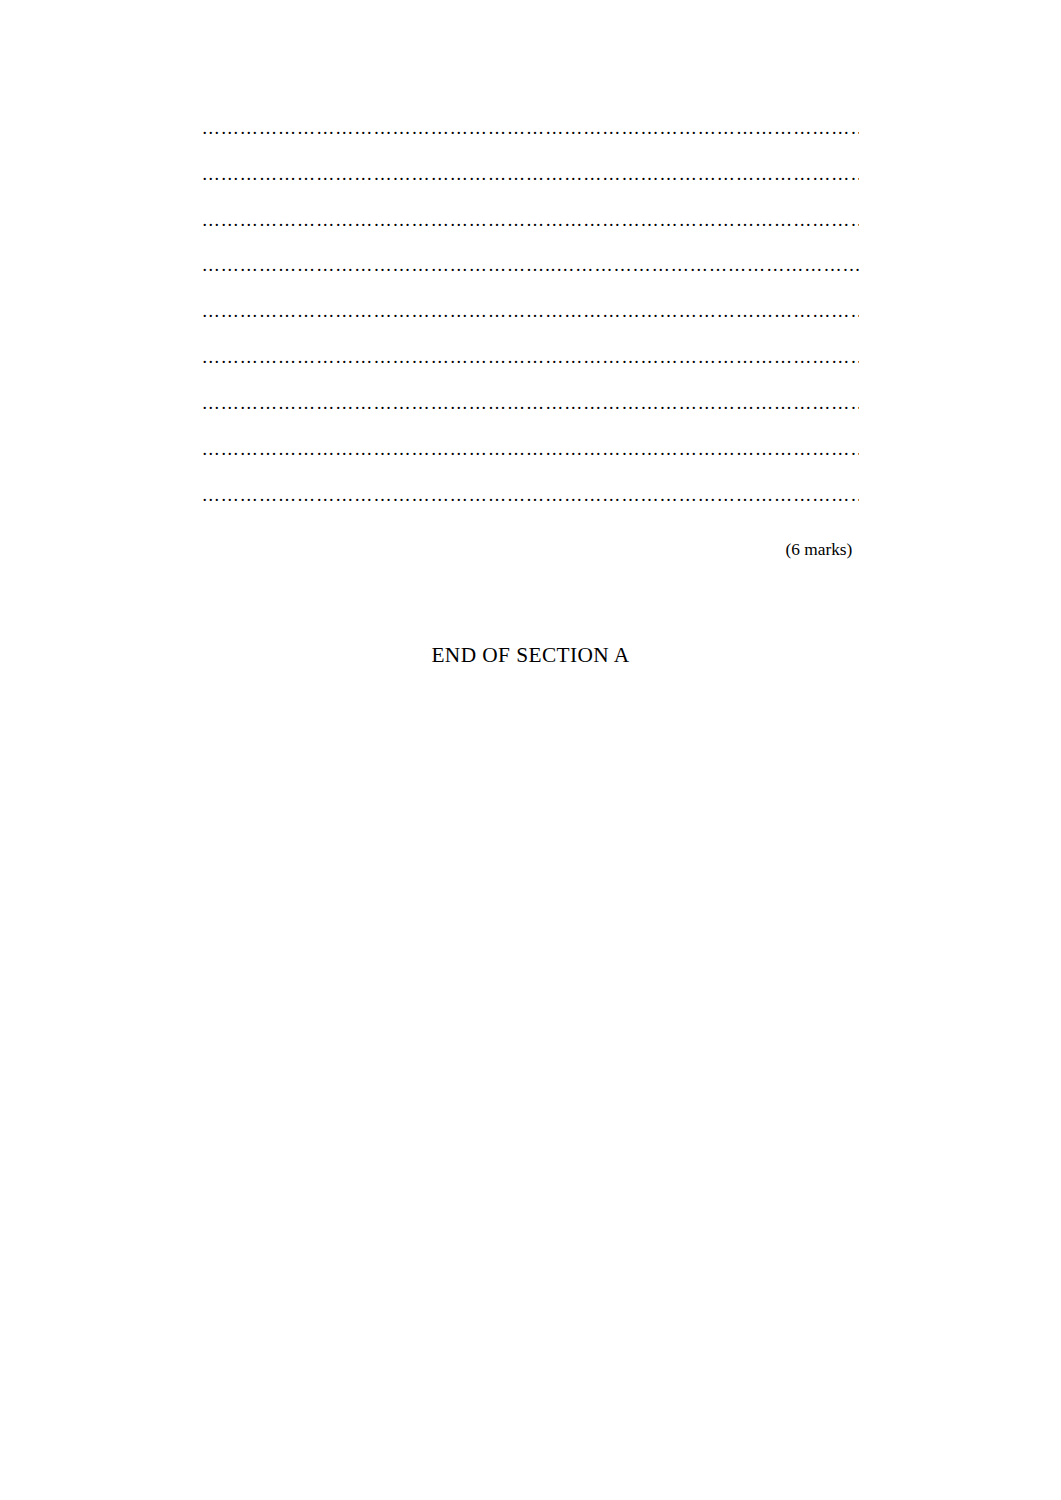……………………………………………………………………………………………………
…………………………………………………………………………………………………
…………………………………………………………………………………………………
………………………………………………..………………………………………………..…
…………………………………………………………………………………………….…
………………………………………………………………………………………………..…
………………………………………………………………………………………………..
………………………………………………………………………………………………..
………………………………………………………………………………………………..
(6 marks)
END OF SECTION A